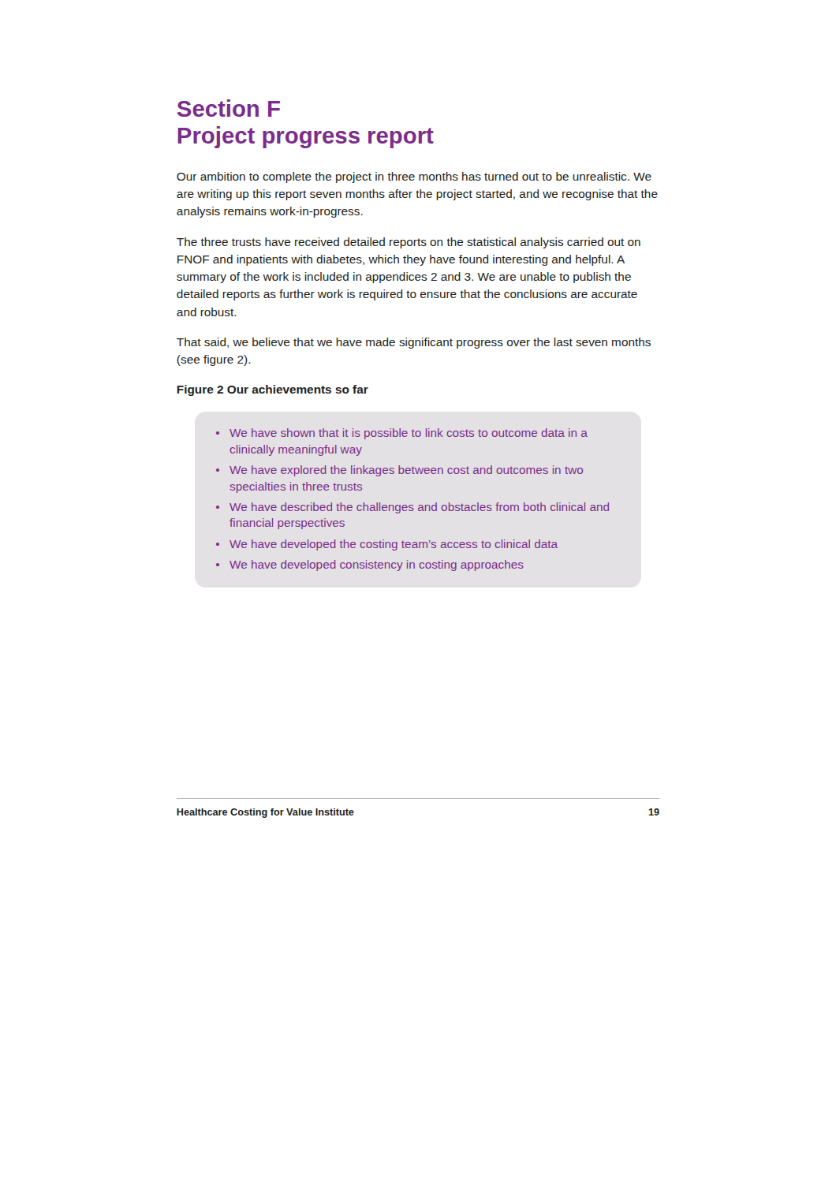Section FProject progress report
Our ambition to complete the project in three months has turned out to be unrealistic. We are writing up this report seven months after the project started, and we recognise that the analysis remains work-in-progress.
The three trusts have received detailed reports on the statistical analysis carried out on FNOF and inpatients with diabetes, which they have found interesting and helpful. A summary of the work is included in appendices 2 and 3. We are unable to publish the detailed reports as further work is required to ensure that the conclusions are accurate and robust.
That said, we believe that we have made significant progress over the last seven months (see figure 2).
Figure 2 Our achievements so far
We have shown that it is possible to link costs to outcome data in a clinically meaningful way
We have explored the linkages between cost and outcomes in two specialties in three trusts
We have described the challenges and obstacles from both clinical and financial perspectives
We have developed the costing team’s access to clinical data
We have developed consistency in costing approaches
Healthcare Costing for Value Institute 19